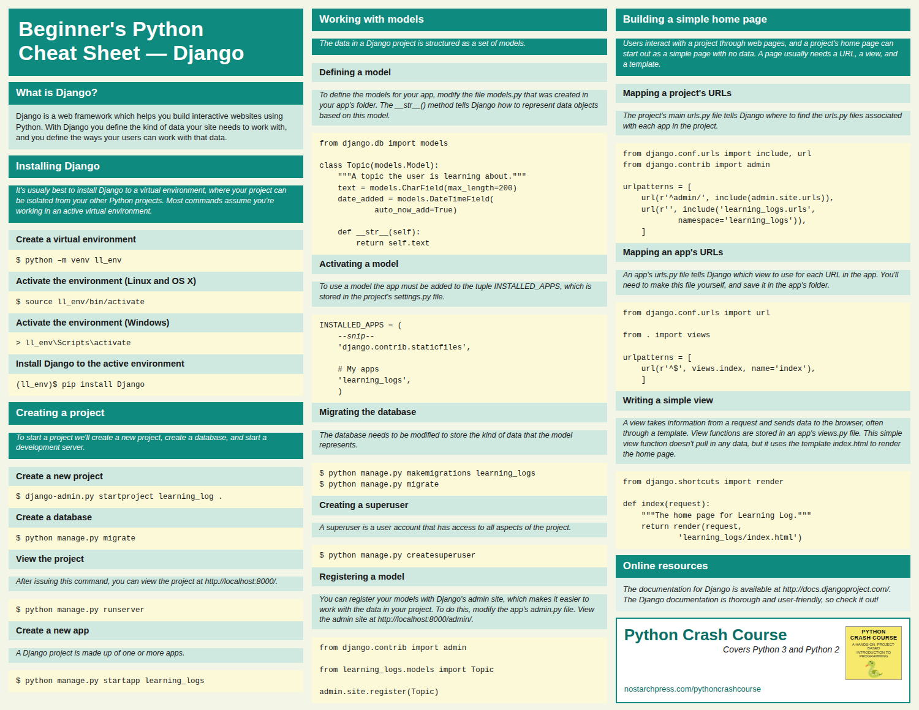Beginner's Python
Cheat Sheet — Django
What is Django?
Django is a web framework which helps you build interactive websites using Python. With Django you define the kind of data your site needs to work with, and you define the ways your users can work with that data.
Installing Django
It's usualy best to install Django to a virtual environment, where your project can be isolated from your other Python projects. Most commands assume you're working in an active virtual environment.
Create a virtual environment
$ python –m venv ll_env
Activate the environment (Linux and OS X)
$ source ll_env/bin/activate
Activate the environment (Windows)
> ll_env\Scripts\activate
Install Django to the active environment
(ll_env)$ pip install Django
Creating a project
To start a project we'll create a new project, create a database, and start a development server.
Create a new project
$ django-admin.py startproject learning_log .
Create a database
$ python manage.py migrate
View the project
After issuing this command, you can view the project at http://localhost:8000/.
$ python manage.py runserver
Create a new app
A Django project is made up of one or more apps.
$ python manage.py startapp learning_logs
Working with models
The data in a Django project is structured as a set of models.
Defining a model
To define the models for your app, modify the file models.py that was created in your app's folder. The __str__() method tells Django how to represent data objects based on this model.
from django.db import models

class Topic(models.Model):
    """A topic the user is learning about."""
    text = models.CharField(max_length=200)
    date_added = models.DateTimeField(
            auto_now_add=True)

    def __str__(self):
        return self.text
Activating a model
To use a model the app must be added to the tuple INSTALLED_APPS, which is stored in the project's settings.py file.
INSTALLED_APPS = (
    --snip--
    'django.contrib.staticfiles',

    # My apps
    'learning_logs',
    )
Migrating the database
The database needs to be modified to store the kind of data that the model represents.
$ python manage.py makemigrations learning_logs
$ python manage.py migrate
Creating a superuser
A superuser is a user account that has access to all aspects of the project.
$ python manage.py createsuperuser
Registering a model
You can register your models with Django's admin site, which makes it easier to work with the data in your project. To do this, modify the app's admin.py file. View the admin site at http://localhost:8000/admin/.
from django.contrib import admin

from learning_logs.models import Topic

admin.site.register(Topic)
Building a simple home page
Users interact with a project through web pages, and a project's home page can start out as a simple page with no data. A page usually needs a URL, a view, and a template.
Mapping a project's URLs
The project's main urls.py file tells Django where to find the urls.py files associated with each app in the project.
from django.conf.urls import include, url
from django.contrib import admin

urlpatterns = [
    url(r'^admin/', include(admin.site.urls)),
    url(r'', include('learning_logs.urls',
            namespace='learning_logs')),
    ]
Mapping an app's URLs
An app's urls.py file tells Django which view to use for each URL in the app. You'll need to make this file yourself, and save it in the app's folder.
from django.conf.urls import url

from . import views

urlpatterns = [
    url(r'^$', views.index, name='index'),
    ]
Writing a simple view
A view takes information from a request and sends data to the browser, often through a template. View functions are stored in an app's views.py file. This simple view function doesn't pull in any data, but it uses the template index.html to render the home page.
from django.shortcuts import render

def index(request):
    """The home page for Learning Log."""
    return render(request,
            'learning_logs/index.html')
Online resources
The documentation for Django is available at http://docs.djangoproject.com/. The Django documentation is thorough and user-friendly, so check it out!
Python Crash Course
Covers Python 3 and Python 2
PYTHON
CRASH COURSE
A HANDS-ON, PROJECT-BASED
INTRODUCTION TO PROGRAMMING
🐍
nostarchpress.com/pythoncrashcourse